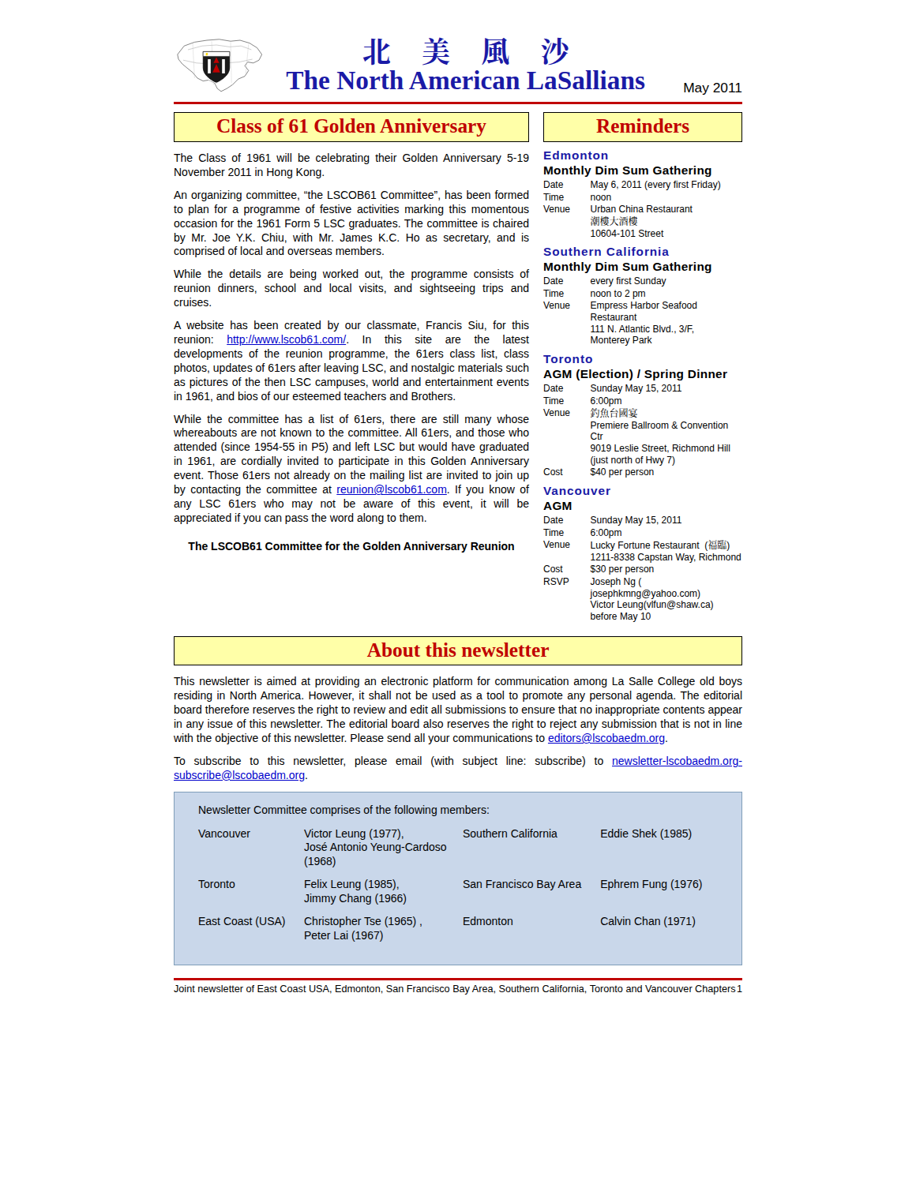北 美 風 沙
The North American LaSallians
May 2011
Class of 61 Golden Anniversary
The Class of 1961 will be celebrating their Golden Anniversary 5-19 November 2011 in Hong Kong.
An organizing committee, “the LSCOB61 Committee”, has been formed to plan for a programme of festive activities marking this momentous occasion for the 1961 Form 5 LSC graduates. The committee is chaired by Mr. Joe Y.K. Chiu, with Mr. James K.C. Ho as secretary, and is comprised of local and overseas members.
While the details are being worked out, the programme consists of reunion dinners, school and local visits, and sightseeing trips and cruises.
A website has been created by our classmate, Francis Siu, for this reunion: http://www.lscob61.com/. In this site are the latest developments of the reunion programme, the 61ers class list, class photos, updates of 61ers after leaving LSC, and nostalgic materials such as pictures of the then LSC campuses, world and entertainment events in 1961, and bios of our esteemed teachers and Brothers.
While the committee has a list of 61ers, there are still many whose whereabouts are not known to the committee. All 61ers, and those who attended (since 1954-55 in P5) and left LSC but would have graduated in 1961, are cordially invited to participate in this Golden Anniversary event. Those 61ers not already on the mailing list are invited to join up by contacting the committee at reunion@lscob61.com. If you know of any LSC 61ers who may not be aware of this event, it will be appreciated if you can pass the word along to them.
The LSCOB61 Committee for the Golden Anniversary Reunion
Reminders
Edmonton
Monthly Dim Sum Gathering
| Date | May 6, 2011 (every first Friday) |
| Time | noon |
| Venue | Urban China Restaurant 潮樓大酒樓 10604-101 Street |
Southern California
Monthly Dim Sum Gathering
| Date | every first Sunday |
| Time | noon to 2 pm |
| Venue | Empress Harbor Seafood Restaurant 111 N. Atlantic Blvd., 3/F, Monterey Park |
Toronto
AGM (Election) / Spring Dinner
| Date | Sunday May 15, 2011 |
| Time | 6:00pm |
| Venue | 釣魚台國宴 Premiere Ballroom & Convention Ctr 9019 Leslie Street, Richmond Hill (just north of Hwy 7) |
| Cost | $40 per person |
Vancouver
AGM
| Date | Sunday May 15, 2011 |
| Time | 6:00pm |
| Venue | Lucky Fortune Restaurant ( 福臨 ) 1211-8338 Capstan Way, Richmond |
| Cost | $30 per person |
| RSVP | Joseph Ng ( josephkmng@yahoo.com) Victor Leung(vlfun@shaw.ca) before May 10 |
About this newsletter
This newsletter is aimed at providing an electronic platform for communication among La Salle College old boys residing in North America. However, it shall not be used as a tool to promote any personal agenda. The editorial board therefore reserves the right to review and edit all submissions to ensure that no inappropriate contents appear in any issue of this newsletter. The editorial board also reserves the right to reject any submission that is not in line with the objective of this newsletter. Please send all your communications to editors@lscobaedm.org.
To subscribe to this newsletter, please email (with subject line: subscribe) to newsletter-lscobaedm.org-subscribe@lscobaedm.org.
Newsletter Committee comprises of the following members:
| Vancouver | Victor Leung (1977), José Antonio Yeung-Cardoso (1968) | Southern California | Eddie Shek (1985) |
| Toronto | Felix Leung (1985), Jimmy Chang (1966) | San Francisco Bay Area | Ephrem Fung (1976) |
| East Coast (USA) | Christopher Tse (1965) , Peter Lai (1967) | Edmonton | Calvin Chan (1971) |
Joint newsletter of East Coast USA, Edmonton, San Francisco Bay Area, Southern California, Toronto and Vancouver Chapters
1